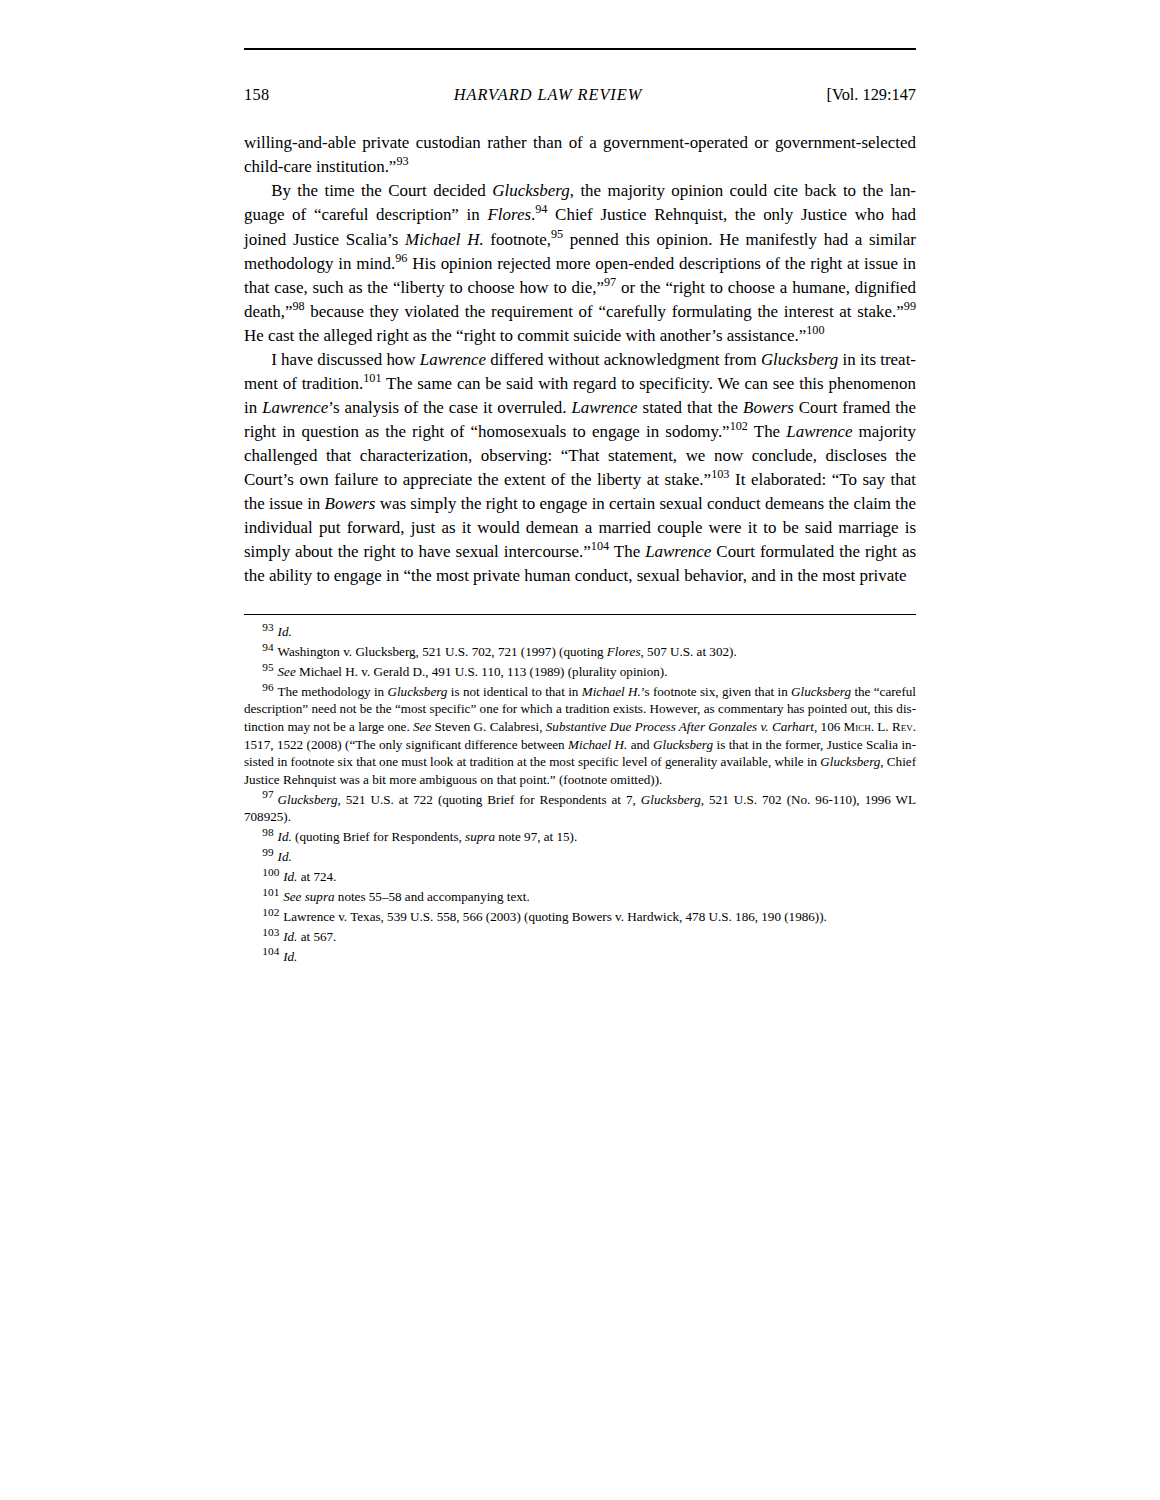158 HARVARD LAW REVIEW [Vol. 129:147
willing-and-able private custodian rather than of a government-operated or government-selected child-care institution.”93
By the time the Court decided Glucksberg, the majority opinion could cite back to the language of “careful description” in Flores.94 Chief Justice Rehnquist, the only Justice who had joined Justice Scalia’s Michael H. footnote,95 penned this opinion. He manifestly had a similar methodology in mind.96 His opinion rejected more open-ended descriptions of the right at issue in that case, such as the “liberty to choose how to die,”97 or the “right to choose a humane, dignified death,”98 because they violated the requirement of “carefully formulating the interest at stake.”99 He cast the alleged right as the “right to commit suicide with another’s assistance.”100
I have discussed how Lawrence differed without acknowledgment from Glucksberg in its treatment of tradition.101 The same can be said with regard to specificity. We can see this phenomenon in Lawrence’s analysis of the case it overruled. Lawrence stated that the Bowers Court framed the right in question as the right of “homosexuals to engage in sodomy.”102 The Lawrence majority challenged that characterization, observing: “That statement, we now conclude, discloses the Court’s own failure to appreciate the extent of the liberty at stake.”103 It elaborated: “To say that the issue in Bowers was simply the right to engage in certain sexual conduct demeans the claim the individual put forward, just as it would demean a married couple were it to be said marriage is simply about the right to have sexual intercourse.”104 The Lawrence Court formulated the right as the ability to engage in “the most private human conduct, sexual behavior, and in the most private
93 Id.
94 Washington v. Glucksberg, 521 U.S. 702, 721 (1997) (quoting Flores, 507 U.S. at 302).
95 See Michael H. v. Gerald D., 491 U.S. 110, 113 (1989) (plurality opinion).
96 The methodology in Glucksberg is not identical to that in Michael H.’s footnote six, given that in Glucksberg the “careful description” need not be the “most specific” one for which a tradition exists. However, as commentary has pointed out, this distinction may not be a large one. See Steven G. Calabresi, Substantive Due Process After Gonzales v. Carhart, 106 Mich. L. Rev. 1517, 1522 (2008) (“The only significant difference between Michael H. and Glucksberg is that in the former, Justice Scalia insisted in footnote six that one must look at tradition at the most specific level of generality available, while in Glucksberg, Chief Justice Rehnquist was a bit more ambiguous on that point.” (footnote omitted)).
97 Glucksberg, 521 U.S. at 722 (quoting Brief for Respondents at 7, Glucksberg, 521 U.S. 702 (No. 96-110), 1996 WL 708925).
98 Id. (quoting Brief for Respondents, supra note 97, at 15).
99 Id.
100 Id. at 724.
101 See supra notes 55–58 and accompanying text.
102 Lawrence v. Texas, 539 U.S. 558, 566 (2003) (quoting Bowers v. Hardwick, 478 U.S. 186, 190 (1986)).
103 Id. at 567.
104 Id.